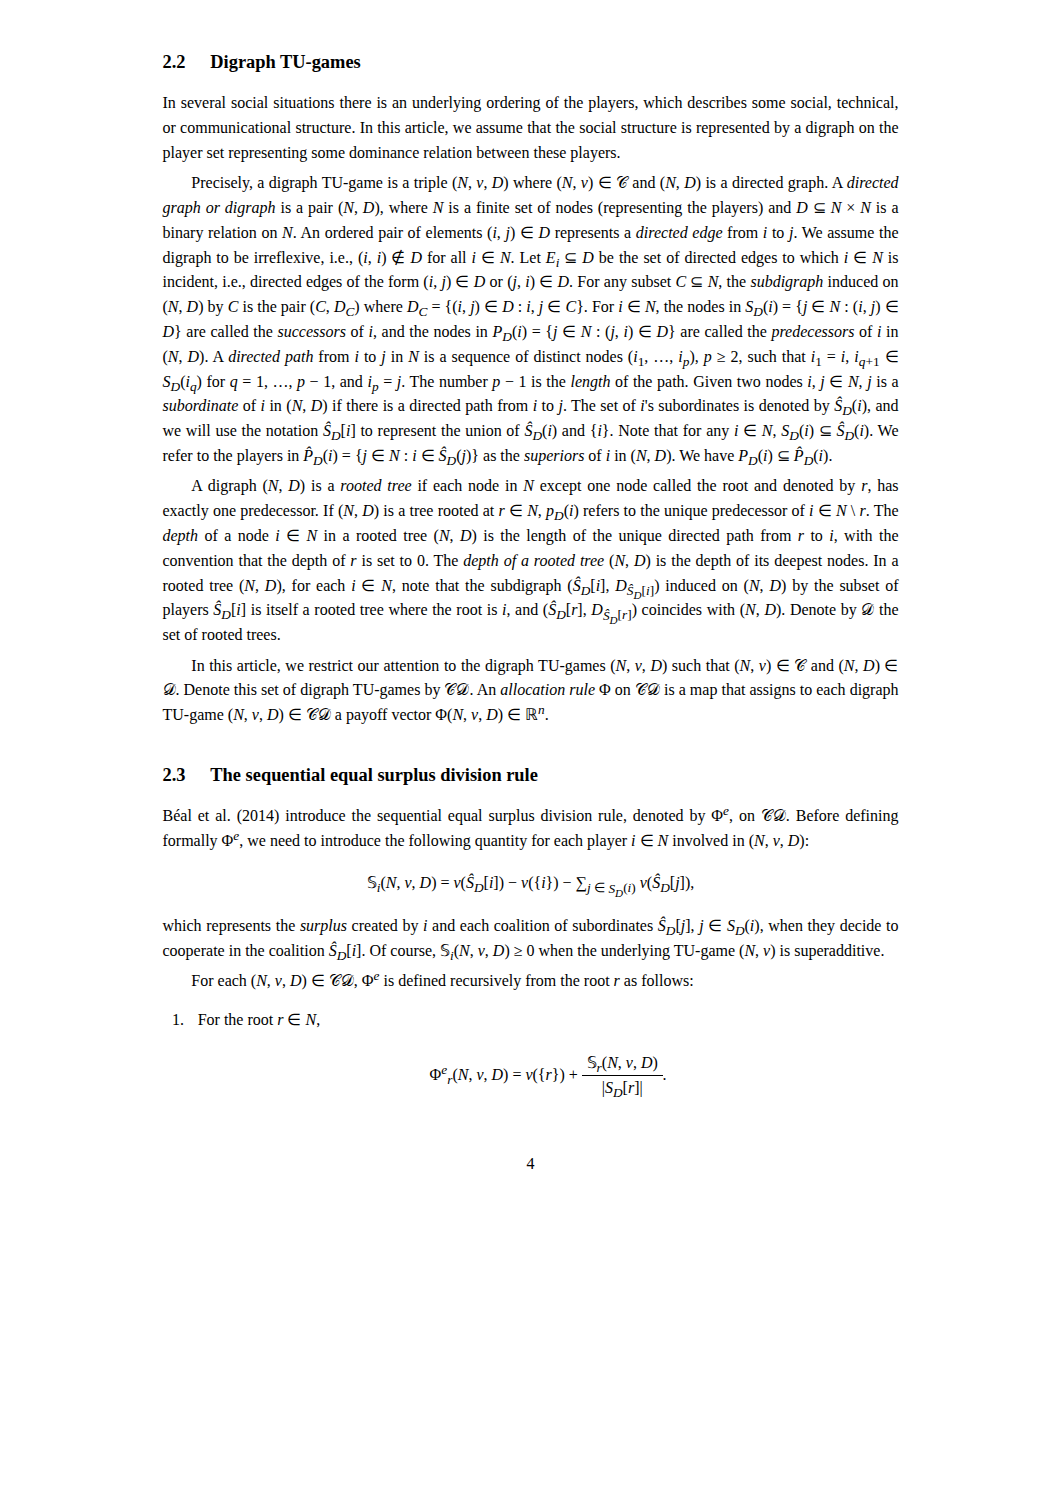2.2 Digraph TU-games
In several social situations there is an underlying ordering of the players, which describes some social, technical, or communicational structure. In this article, we assume that the social structure is represented by a digraph on the player set representing some dominance relation between these players.
Precisely, a digraph TU-game is a triple (N, v, D) where (N, v) ∈ 𝒞 and (N, D) is a directed graph. A directed graph or digraph is a pair (N, D), where N is a finite set of nodes (representing the players) and D ⊆ N × N is a binary relation on N. An ordered pair of elements (i, j) ∈ D represents a directed edge from i to j. We assume the digraph to be irreflexive, i.e., (i, i) ∉ D for all i ∈ N. Let Ei ⊆ D be the set of directed edges to which i ∈ N is incident, i.e., directed edges of the form (i, j) ∈ D or (j, i) ∈ D. For any subset C ⊆ N, the subdigraph induced on (N, D) by C is the pair (C, DC) where DC = {(i, j) ∈ D : i, j ∈ C}. For i ∈ N, the nodes in SD(i) = {j ∈ N : (i, j) ∈ D} are called the successors of i, and the nodes in PD(i) = {j ∈ N : (j, i) ∈ D} are called the predecessors of i in (N, D). A directed path from i to j in N is a sequence of distinct nodes (i1, …, ip), p ≥ 2, such that i1 = i, iq+1 ∈ SD(iq) for q = 1, …, p − 1, and ip = j. The number p − 1 is the length of the path. Given two nodes i, j ∈ N, j is a subordinate of i in (N, D) if there is a directed path from i to j. The set of i's subordinates is denoted by ŜD(i), and we will use the notation ŜD[i] to represent the union of ŜD(i) and {i}. Note that for any i ∈ N, SD(i) ⊆ ŜD(i). We refer to the players in P̂D(i) = {j ∈ N : i ∈ ŜD(j)} as the superiors of i in (N, D). We have PD(i) ⊆ P̂D(i).
A digraph (N, D) is a rooted tree if each node in N except one node called the root and denoted by r, has exactly one predecessor. If (N, D) is a tree rooted at r ∈ N, pD(i) refers to the unique predecessor of i ∈ N \ r. The depth of a node i ∈ N in a rooted tree (N, D) is the length of the unique directed path from r to i, with the convention that the depth of r is set to 0. The depth of a rooted tree (N, D) is the depth of its deepest nodes. In a rooted tree (N, D), for each i ∈ N, note that the subdigraph (ŜD[i], DŜD[i]) induced on (N, D) by the subset of players ŜD[i] is itself a rooted tree where the root is i, and (ŜD[r], DŜD[r]) coincides with (N, D). Denote by 𝒟 the set of rooted trees.
In this article, we restrict our attention to the digraph TU-games (N, v, D) such that (N, v) ∈ 𝒞 and (N, D) ∈ 𝒟. Denote this set of digraph TU-games by 𝒞𝒟. An allocation rule Φ on 𝒞𝒟 is a map that assigns to each digraph TU-game (N, v, D) ∈ 𝒞𝒟 a payoff vector Φ(N, v, D) ∈ ℝn.
2.3 The sequential equal surplus division rule
Béal et al. (2014) introduce the sequential equal surplus division rule, denoted by Φe, on 𝒞𝒟. Before defining formally Φe, we need to introduce the following quantity for each player i ∈ N involved in (N, v, D):
𝕊i(N, v, D) = v(ŜD[i]) − v({i}) − ∑j ∈ SD(i) v(ŜD[j]),
which represents the surplus created by i and each coalition of subordinates ŜD[j], j ∈ SD(i), when they decide to cooperate in the coalition ŜD[i]. Of course, 𝕊i(N, v, D) ≥ 0 when the underlying TU-game (N, v) is superadditive.
For each (N, v, D) ∈ 𝒞𝒟, Φe is defined recursively from the root r as follows:
For the root r ∈ N,
Φer(N, v, D) = v({r}) + 𝕊r(N, v, D)|SD[r]|.
4